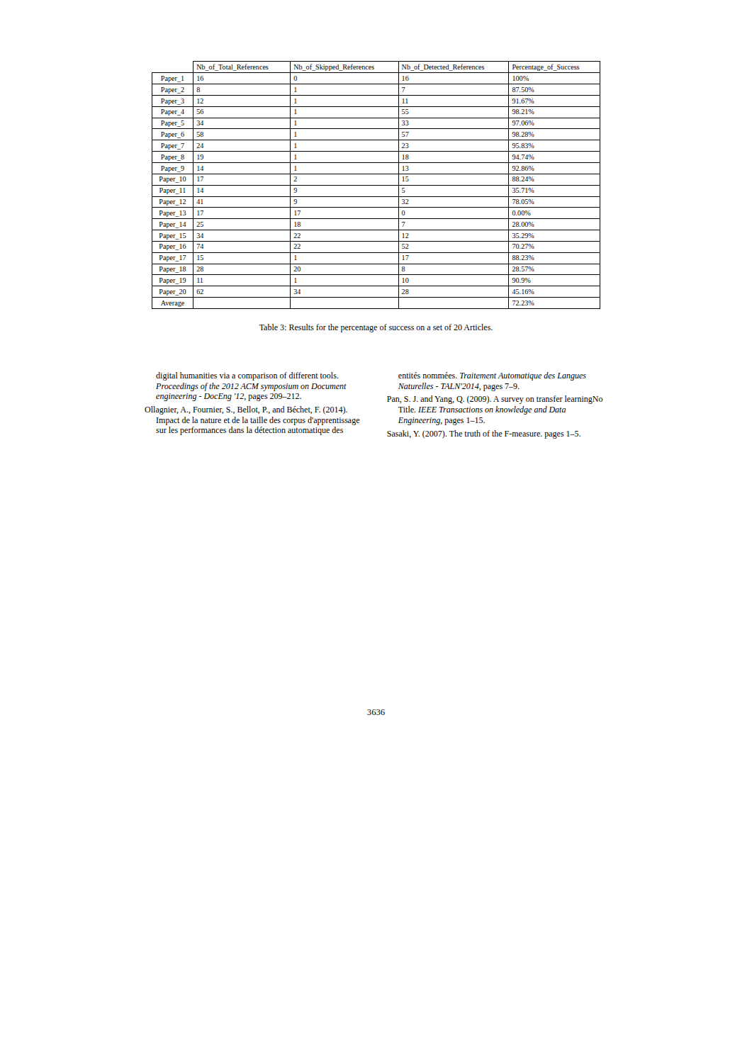| | Nb_of_Total_References | Nb_of_Skipped_References | Nb_of_Detected_References | Percentage_of_Success |
| --- | --- | --- | --- | --- |
| Paper_1 | 16 | 0 | 16 | 100% |
| Paper_2 | 8 | 1 | 7 | 87.50% |
| Paper_3 | 12 | 1 | 11 | 91.67% |
| Paper_4 | 56 | 1 | 55 | 98.21% |
| Paper_5 | 34 | 1 | 33 | 97.06% |
| Paper_6 | 58 | 1 | 57 | 98.28% |
| Paper_7 | 24 | 1 | 23 | 95.83% |
| Paper_8 | 19 | 1 | 18 | 94.74% |
| Paper_9 | 14 | 1 | 13 | 92.86% |
| Paper_10 | 17 | 2 | 15 | 88.24% |
| Paper_11 | 14 | 9 | 5 | 35.71% |
| Paper_12 | 41 | 9 | 32 | 78.05% |
| Paper_13 | 17 | 17 | 0 | 0.00% |
| Paper_14 | 25 | 18 | 7 | 28.00% |
| Paper_15 | 34 | 22 | 12 | 35.29% |
| Paper_16 | 74 | 22 | 52 | 70.27% |
| Paper_17 | 15 | 1 | 17 | 88.23% |
| Paper_18 | 28 | 20 | 8 | 28.57% |
| Paper_19 | 11 | 1 | 10 | 90.9% |
| Paper_20 | 62 | 34 | 28 | 45.16% |
| Average | | | | 72.23% |
Table 3: Results for the percentage of success on a set of 20 Articles.
digital humanities via a comparison of different tools. Proceedings of the 2012 ACM symposium on Document engineering - DocEng '12, pages 209–212.
Ollagnier, A., Fournier, S., Bellot, P., and Béchet, F. (2014). Impact de la nature et de la taille des corpus d'apprentissage sur les performances dans la détection automatique des entités nommées. Traitement Automatique des Langues Naturelles - TALN'2014, pages 7–9.
Pan, S. J. and Yang, Q. (2009). A survey on transfer learningNo Title. IEEE Transactions on knowledge and Data Engineering, pages 1–15.
Sasaki, Y. (2007). The truth of the F-measure. pages 1–5.
3636